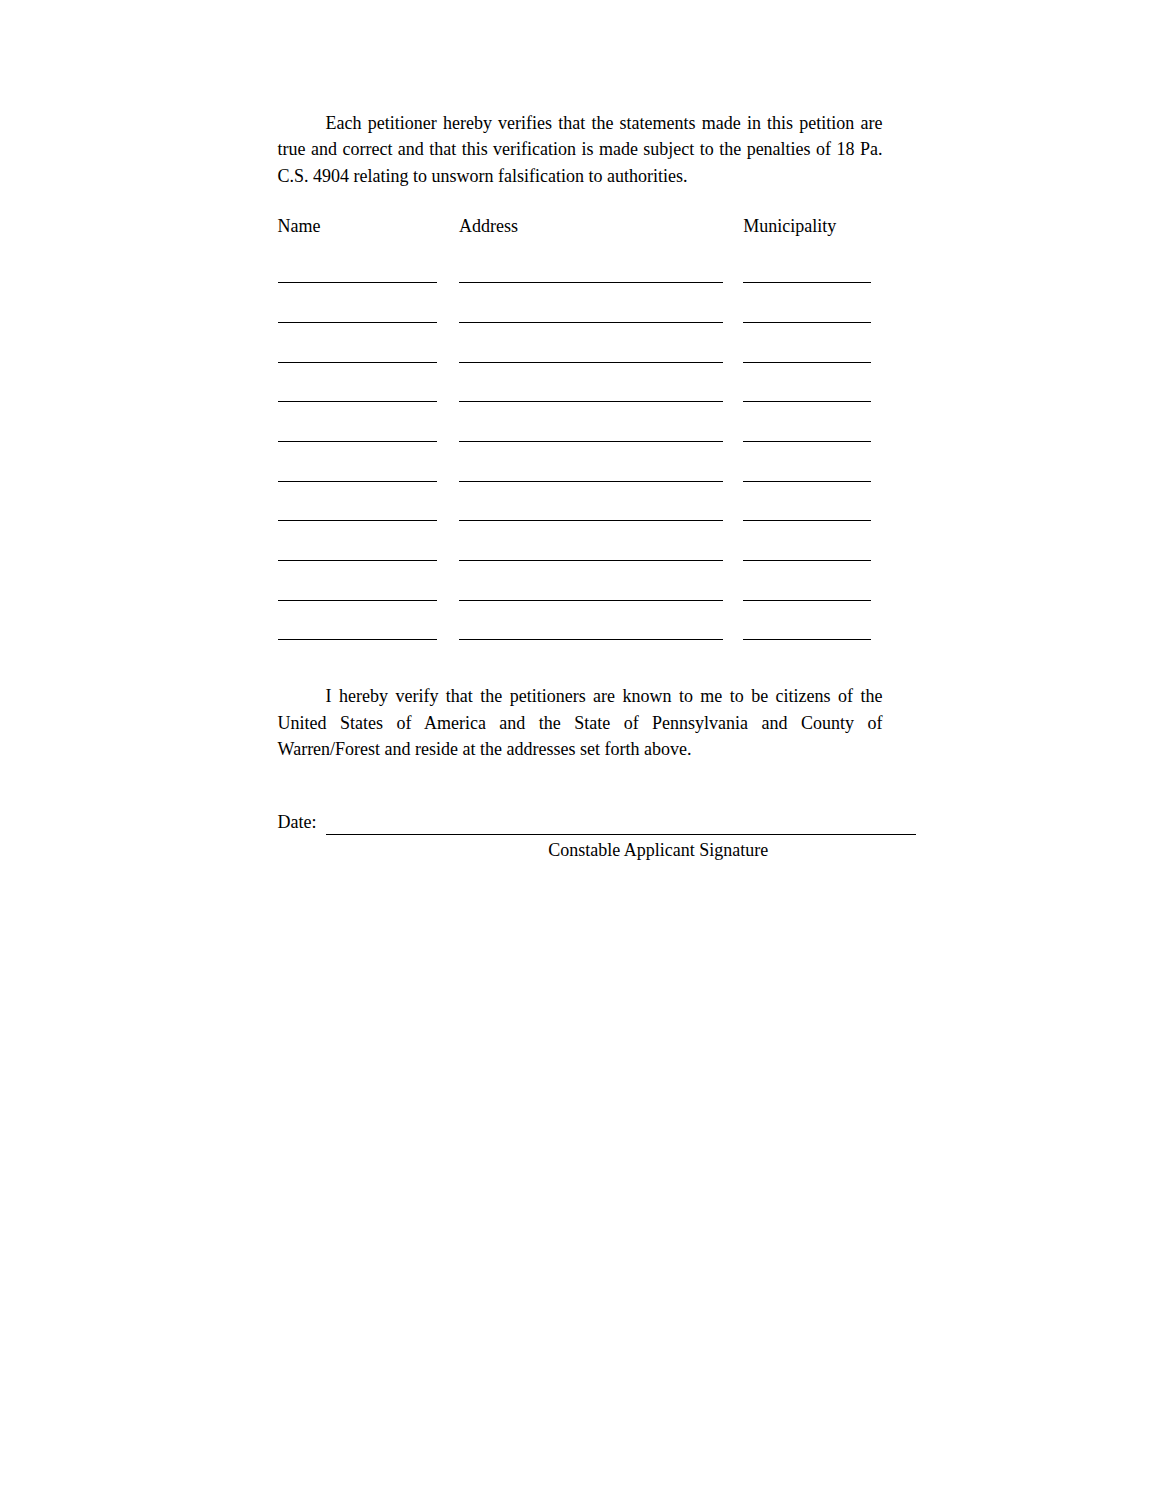Each petitioner hereby verifies that the statements made in this petition are true and correct and that this verification is made subject to the penalties of 18 Pa. C.S. 4904 relating to unsworn falsification to authorities.
| Name | Address | Municipality |
| --- | --- | --- |
I hereby verify that the petitioners are known to me to be citizens of the United States of America and the State of Pennsylvania and County of Warren/Forest and reside at the addresses set forth above.
| Date: | |
| | Constable Applicant Signature |